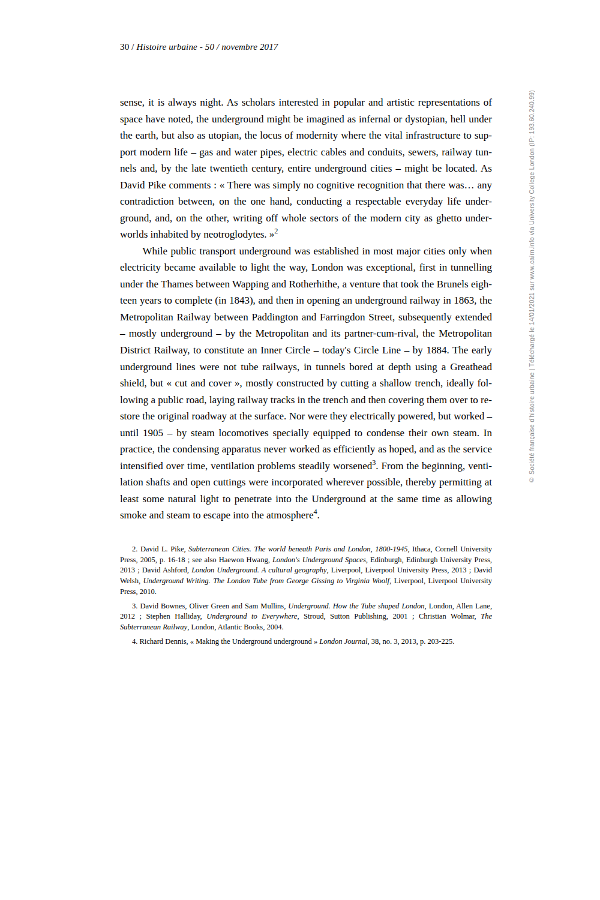30 / Histoire urbaine - 50 / novembre 2017
sense, it is always night. As scholars interested in popular and artistic representations of space have noted, the underground might be imagined as infernal or dystopian, hell under the earth, but also as utopian, the locus of modernity where the vital infrastructure to support modern life – gas and water pipes, electric cables and conduits, sewers, railway tunnels and, by the late twentieth century, entire underground cities – might be located. As David Pike comments : « There was simply no cognitive recognition that there was… any contradiction between, on the one hand, conducting a respectable everyday life underground, and, on the other, writing off whole sectors of the modern city as ghetto underworlds inhabited by neotroglodytes. »2
While public transport underground was established in most major cities only when electricity became available to light the way, London was exceptional, first in tunnelling under the Thames between Wapping and Rotherhithe, a venture that took the Brunels eighteen years to complete (in 1843), and then in opening an underground railway in 1863, the Metropolitan Railway between Paddington and Farringdon Street, subsequently extended – mostly underground – by the Metropolitan and its partner-cum-rival, the Metropolitan District Railway, to constitute an Inner Circle – today's Circle Line – by 1884. The early underground lines were not tube railways, in tunnels bored at depth using a Greathead shield, but « cut and cover », mostly constructed by cutting a shallow trench, ideally following a public road, laying railway tracks in the trench and then covering them over to restore the original roadway at the surface. Nor were they electrically powered, but worked – until 1905 – by steam locomotives specially equipped to condense their own steam. In practice, the condensing apparatus never worked as efficiently as hoped, and as the service intensified over time, ventilation problems steadily worsened3. From the beginning, ventilation shafts and open cuttings were incorporated wherever possible, thereby permitting at least some natural light to penetrate into the Underground at the same time as allowing smoke and steam to escape into the atmosphere4.
2. David L. Pike, Subterranean Cities. The world beneath Paris and London, 1800-1945, Ithaca, Cornell University Press, 2005, p. 16-18 ; see also Haewon Hwang, London's Underground Spaces, Edinburgh, Edinburgh University Press, 2013 ; David Ashford, London Underground. A cultural geography, Liverpool, Liverpool University Press, 2013 ; David Welsh, Underground Writing. The London Tube from George Gissing to Virginia Woolf, Liverpool, Liverpool University Press, 2010.
3. David Bownes, Oliver Green and Sam Mullins, Underground. How the Tube shaped London, London, Allen Lane, 2012 ; Stephen Halliday, Underground to Everywhere, Stroud, Sutton Publishing, 2001 ; Christian Wolmar, The Subterranean Railway, London, Atlantic Books, 2004.
4. Richard Dennis, « Making the Underground underground » London Journal, 38, no. 3, 2013, p. 203-225.
© Société française d'histoire urbaine | Téléchargé le 14/01/2021 sur www.cairn.info via University College London (IP: 193.60.240.99)